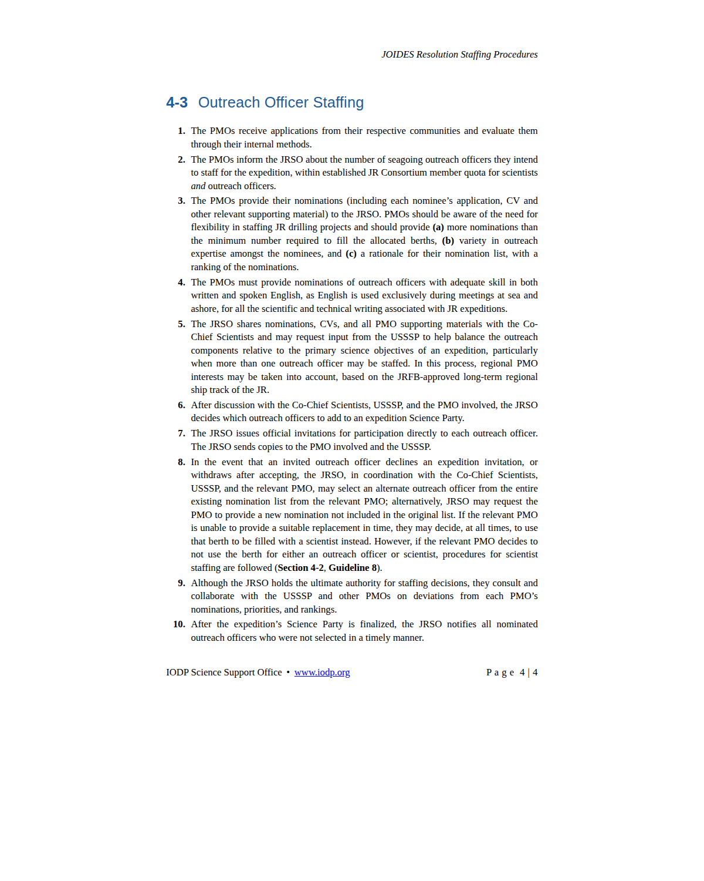JOIDES Resolution Staffing Procedures
4-3 Outreach Officer Staffing
The PMOs receive applications from their respective communities and evaluate them through their internal methods.
The PMOs inform the JRSO about the number of seagoing outreach officers they intend to staff for the expedition, within established JR Consortium member quota for scientists and outreach officers.
The PMOs provide their nominations (including each nominee’s application, CV and other relevant supporting material) to the JRSO. PMOs should be aware of the need for flexibility in staffing JR drilling projects and should provide (a) more nominations than the minimum number required to fill the allocated berths, (b) variety in outreach expertise amongst the nominees, and (c) a rationale for their nomination list, with a ranking of the nominations.
The PMOs must provide nominations of outreach officers with adequate skill in both written and spoken English, as English is used exclusively during meetings at sea and ashore, for all the scientific and technical writing associated with JR expeditions.
The JRSO shares nominations, CVs, and all PMO supporting materials with the Co-Chief Scientists and may request input from the USSSP to help balance the outreach components relative to the primary science objectives of an expedition, particularly when more than one outreach officer may be staffed. In this process, regional PMO interests may be taken into account, based on the JRFB-approved long-term regional ship track of the JR.
After discussion with the Co-Chief Scientists, USSSP, and the PMO involved, the JRSO decides which outreach officers to add to an expedition Science Party.
The JRSO issues official invitations for participation directly to each outreach officer. The JRSO sends copies to the PMO involved and the USSSP.
In the event that an invited outreach officer declines an expedition invitation, or withdraws after accepting, the JRSO, in coordination with the Co-Chief Scientists, USSSP, and the relevant PMO, may select an alternate outreach officer from the entire existing nomination list from the relevant PMO; alternatively, JRSO may request the PMO to provide a new nomination not included in the original list. If the relevant PMO is unable to provide a suitable replacement in time, they may decide, at all times, to use that berth to be filled with a scientist instead. However, if the relevant PMO decides to not use the berth for either an outreach officer or scientist, procedures for scientist staffing are followed (Section 4-2, Guideline 8).
Although the JRSO holds the ultimate authority for staffing decisions, they consult and collaborate with the USSSP and other PMOs on deviations from each PMO’s nominations, priorities, and rankings.
After the expedition’s Science Party is finalized, the JRSO notifies all nominated outreach officers who were not selected in a timely manner.
IODP Science Support Office•www.iodp.org
P a g e 4 | 4